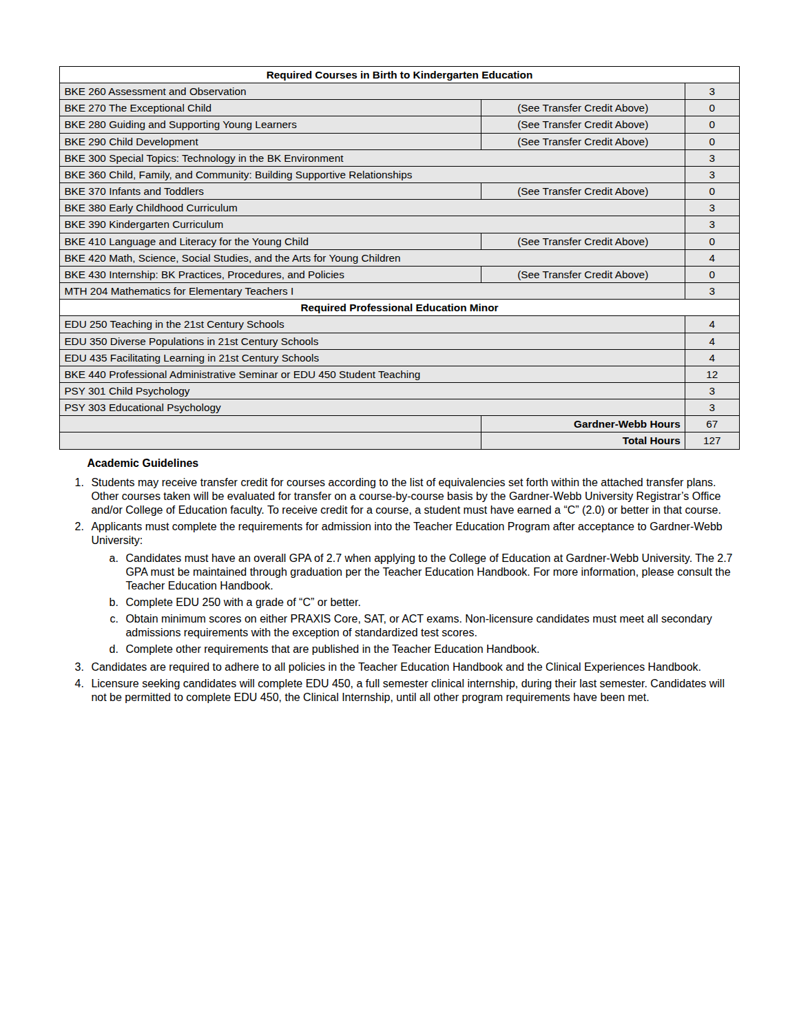| Required Courses in Birth to Kindergarten Education |
| BKE 260 Assessment and Observation | 3 |
| BKE 270 The Exceptional Child | (See Transfer Credit Above) | 0 |
| BKE 280 Guiding and Supporting Young Learners | (See Transfer Credit Above) | 0 |
| BKE 290 Child Development | (See Transfer Credit Above) | 0 |
| BKE 300 Special Topics: Technology in the BK Environment | 3 |
| BKE 360 Child, Family, and Community: Building Supportive Relationships | 3 |
| BKE 370 Infants and Toddlers | (See Transfer Credit Above) | 0 |
| BKE 380 Early Childhood Curriculum | 3 |
| BKE 390 Kindergarten Curriculum | 3 |
| BKE 410 Language and Literacy for the Young Child | (See Transfer Credit Above) | 0 |
| BKE 420 Math, Science, Social Studies, and the Arts for Young Children | 4 |
| BKE 430 Internship: BK Practices, Procedures, and Policies | (See Transfer Credit Above) | 0 |
| MTH 204 Mathematics for Elementary Teachers I | 3 |
| Required Professional Education Minor |
| EDU 250 Teaching in the 21st Century Schools | 4 |
| EDU 350 Diverse Populations in 21st Century Schools | 4 |
| EDU 435 Facilitating Learning in 21st Century Schools | 4 |
| BKE 440 Professional Administrative Seminar or EDU 450 Student Teaching | 12 |
| PSY 301 Child Psychology | 3 |
| PSY 303 Educational Psychology | 3 |
| | Gardner-Webb Hours | 67 |
| | Total Hours | 127 |
Academic Guidelines
Students may receive transfer credit for courses according to the list of equivalencies set forth within the attached transfer plans. Other courses taken will be evaluated for transfer on a course-by-course basis by the Gardner-Webb University Registrar’s Office and/or College of Education faculty. To receive credit for a course, a student must have earned a “C” (2.0) or better in that course.
Applicants must complete the requirements for admission into the Teacher Education Program after acceptance to Gardner-Webb University:
Candidates must have an overall GPA of 2.7 when applying to the College of Education at Gardner-Webb University. The 2.7 GPA must be maintained through graduation per the Teacher Education Handbook. For more information, please consult the Teacher Education Handbook.
Complete EDU 250 with a grade of “C” or better.
Obtain minimum scores on either PRAXIS Core, SAT, or ACT exams. Non-licensure candidates must meet all secondary admissions requirements with the exception of standardized test scores.
Complete other requirements that are published in the Teacher Education Handbook.
Candidates are required to adhere to all policies in the Teacher Education Handbook and the Clinical Experiences Handbook.
Licensure seeking candidates will complete EDU 450, a full semester clinical internship, during their last semester. Candidates will not be permitted to complete EDU 450, the Clinical Internship, until all other program requirements have been met.